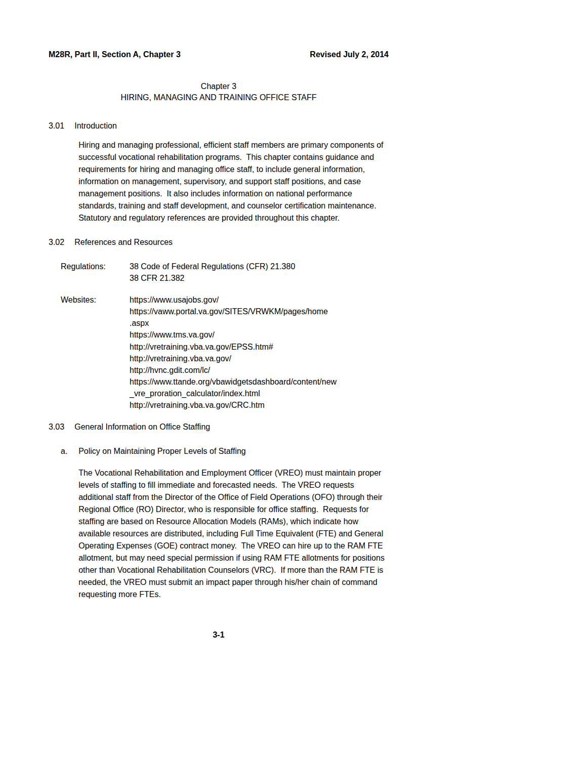M28R, Part II, Section A, Chapter 3 Revised July 2, 2014
Chapter 3
HIRING, MANAGING AND TRAINING OFFICE STAFF
3.01
Introduction
Hiring and managing professional, efficient staff members are primary components of successful vocational rehabilitation programs. This chapter contains guidance and requirements for hiring and managing office staff, to include general information, information on management, supervisory, and support staff positions, and case management positions. It also includes information on national performance standards, training and staff development, and counselor certification maintenance. Statutory and regulatory references are provided throughout this chapter.
3.02
References and Resources
| Regulations: | 38 Code of Federal Regulations (CFR) 21.380 38 CFR 21.382 |
| Websites: | https://www.usajobs.gov/ https://vaww.portal.va.gov/SITES/VRWKM/pages/home .aspx https://www.tms.va.gov/ http://vretraining.vba.va.gov/EPSS.htm# http://vretraining.vba.va.gov/ http://hvnc.gdit.com/lc/ https://www.ttande.org/vbawidgetsdashboard/content/new _vre_proration_calculator/index.html http://vretraining.vba.va.gov/CRC.htm |
3.03
General Information on Office Staffing
a.
Policy on Maintaining Proper Levels of Staffing
The Vocational Rehabilitation and Employment Officer (VREO) must maintain proper levels of staffing to fill immediate and forecasted needs. The VREO requests additional staff from the Director of the Office of Field Operations (OFO) through their Regional Office (RO) Director, who is responsible for office staffing. Requests for staffing are based on Resource Allocation Models (RAMs), which indicate how available resources are distributed, including Full Time Equivalent (FTE) and General Operating Expenses (GOE) contract money. The VREO can hire up to the RAM FTE allotment, but may need special permission if using RAM FTE allotments for positions other than Vocational Rehabilitation Counselors (VRC). If more than the RAM FTE is needed, the VREO must submit an impact paper through his/her chain of command requesting more FTEs.
3-1